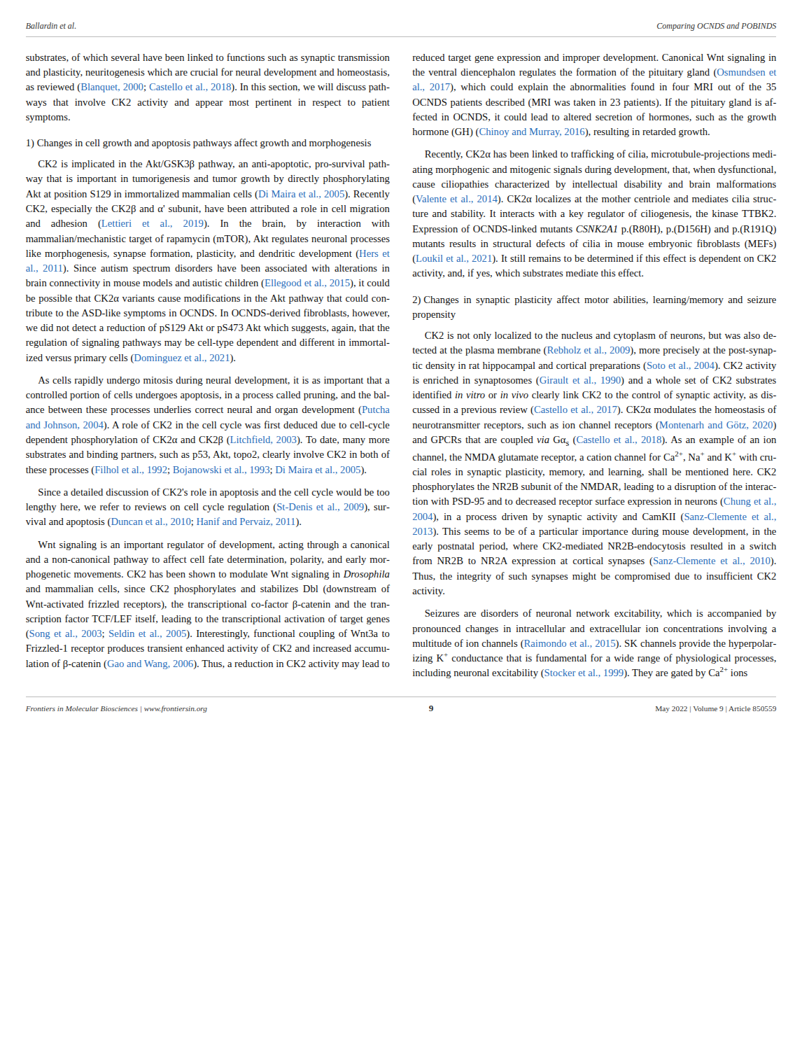Ballardin et al. Comparing OCNDS and POBINDS
substrates, of which several have been linked to functions such as synaptic transmission and plasticity, neuritogenesis which are crucial for neural development and homeostasis, as reviewed (Blanquet, 2000; Castello et al., 2018). In this section, we will discuss pathways that involve CK2 activity and appear most pertinent in respect to patient symptoms.
1) Changes in cell growth and apoptosis pathways affect growth and morphogenesis
CK2 is implicated in the Akt/GSK3β pathway, an anti-apoptotic, pro-survival pathway that is important in tumorigenesis and tumor growth by directly phosphorylating Akt at position S129 in immortalized mammalian cells (Di Maira et al., 2005). Recently CK2, especially the CK2β and α' subunit, have been attributed a role in cell migration and adhesion (Lettieri et al., 2019). In the brain, by interaction with mammalian/mechanistic target of rapamycin (mTOR), Akt regulates neuronal processes like morphogenesis, synapse formation, plasticity, and dendritic development (Hers et al., 2011). Since autism spectrum disorders have been associated with alterations in brain connectivity in mouse models and autistic children (Ellegood et al., 2015), it could be possible that CK2α variants cause modifications in the Akt pathway that could contribute to the ASD-like symptoms in OCNDS. In OCNDS-derived fibroblasts, however, we did not detect a reduction of pS129 Akt or pS473 Akt which suggests, again, that the regulation of signaling pathways may be cell-type dependent and different in immortalized versus primary cells (Dominguez et al., 2021).
As cells rapidly undergo mitosis during neural development, it is as important that a controlled portion of cells undergoes apoptosis, in a process called pruning, and the balance between these processes underlies correct neural and organ development (Putcha and Johnson, 2004). A role of CK2 in the cell cycle was first deduced due to cell-cycle dependent phosphorylation of CK2α and CK2β (Litchfield, 2003). To date, many more substrates and binding partners, such as p53, Akt, topo2, clearly involve CK2 in both of these processes (Filhol et al., 1992; Bojanowski et al., 1993; Di Maira et al., 2005).
Since a detailed discussion of CK2's role in apoptosis and the cell cycle would be too lengthy here, we refer to reviews on cell cycle regulation (St-Denis et al., 2009), survival and apoptosis (Duncan et al., 2010; Hanif and Pervaiz, 2011).
Wnt signaling is an important regulator of development, acting through a canonical and a non-canonical pathway to affect cell fate determination, polarity, and early morphogenetic movements. CK2 has been shown to modulate Wnt signaling in Drosophila and mammalian cells, since CK2 phosphorylates and stabilizes Dbl (downstream of Wnt-activated frizzled receptors), the transcriptional co-factor β-catenin and the transcription factor TCF/LEF itself, leading to the transcriptional activation of target genes (Song et al., 2003; Seldin et al., 2005). Interestingly, functional coupling of Wnt3a to Frizzled-1 receptor produces transient enhanced activity of CK2 and increased accumulation of β-catenin (Gao and Wang, 2006). Thus, a reduction in CK2 activity may lead to reduced target gene expression and improper development. Canonical Wnt signaling in the ventral diencephalon regulates the formation of the pituitary gland (Osmundsen et al., 2017), which could explain the abnormalities found in four MRI out of the 35 OCNDS patients described (MRI was taken in 23 patients). If the pituitary gland is affected in OCNDS, it could lead to altered secretion of hormones, such as the growth hormone (GH) (Chinoy and Murray, 2016), resulting in retarded growth.
Recently, CK2α has been linked to trafficking of cilia, microtubule-projections mediating morphogenic and mitogenic signals during development, that, when dysfunctional, cause ciliopathies characterized by intellectual disability and brain malformations (Valente et al., 2014). CK2α localizes at the mother centriole and mediates cilia structure and stability. It interacts with a key regulator of ciliogenesis, the kinase TTBK2. Expression of OCNDS-linked mutants CSNK2A1 p.(R80H), p.(D156H) and p.(R191Q) mutants results in structural defects of cilia in mouse embryonic fibroblasts (MEFs) (Loukil et al., 2021). It still remains to be determined if this effect is dependent on CK2 activity, and, if yes, which substrates mediate this effect.
2) Changes in synaptic plasticity affect motor abilities, learning/memory and seizure propensity
CK2 is not only localized to the nucleus and cytoplasm of neurons, but was also detected at the plasma membrane (Rebholz et al., 2009), more precisely at the post-synaptic density in rat hippocampal and cortical preparations (Soto et al., 2004). CK2 activity is enriched in synaptosomes (Girault et al., 1990) and a whole set of CK2 substrates identified in vitro or in vivo clearly link CK2 to the control of synaptic activity, as discussed in a previous review (Castello et al., 2017). CK2α modulates the homeostasis of neurotransmitter receptors, such as ion channel receptors (Montenarh and Götz, 2020) and GPCRs that are coupled via Gαs (Castello et al., 2018). As an example of an ion channel, the NMDA glutamate receptor, a cation channel for Ca2+, Na+ and K+ with crucial roles in synaptic plasticity, memory, and learning, shall be mentioned here. CK2 phosphorylates the NR2B subunit of the NMDAR, leading to a disruption of the interaction with PSD-95 and to decreased receptor surface expression in neurons (Chung et al., 2004), in a process driven by synaptic activity and CamKII (Sanz-Clemente et al., 2013). This seems to be of a particular importance during mouse development, in the early postnatal period, where CK2-mediated NR2B-endocytosis resulted in a switch from NR2B to NR2A expression at cortical synapses (Sanz-Clemente et al., 2010). Thus, the integrity of such synapses might be compromised due to insufficient CK2 activity.
Seizures are disorders of neuronal network excitability, which is accompanied by pronounced changes in intracellular and extracellular ion concentrations involving a multitude of ion channels (Raimondo et al., 2015). SK channels provide the hyperpolarizing K+ conductance that is fundamental for a wide range of physiological processes, including neuronal excitability (Stocker et al., 1999). They are gated by Ca2+ ions
Frontiers in Molecular Biosciences | www.frontiersin.org 9 May 2022 | Volume 9 | Article 850559